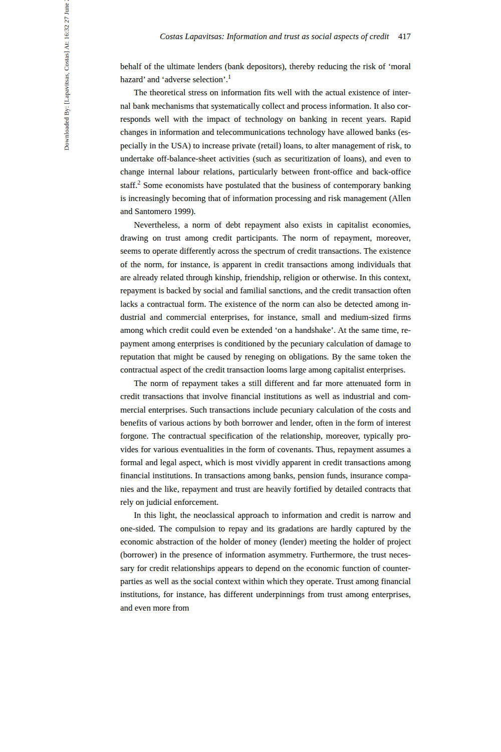Downloaded By: [Lapavitsas, Costas] At: 16:32 27 June 2007
Costas Lapavitsas: Information and trust as social aspects of credit417
behalf of the ultimate lenders (bank depositors), thereby reducing the risk of ‘moral hazard’ and ‘adverse selection’.1
The theoretical stress on information fits well with the actual existence of internal bank mechanisms that systematically collect and process information. It also corresponds well with the impact of technology on banking in recent years. Rapid changes in information and telecommunications technology have allowed banks (especially in the USA) to increase private (retail) loans, to alter management of risk, to undertake off-balance-sheet activities (such as securitization of loans), and even to change internal labour relations, particularly between front-office and back-office staff.2 Some economists have postulated that the business of contemporary banking is increasingly becoming that of information processing and risk management (Allen and Santomero 1999).
Nevertheless, a norm of debt repayment also exists in capitalist economies, drawing on trust among credit participants. The norm of repayment, moreover, seems to operate differently across the spectrum of credit transactions. The existence of the norm, for instance, is apparent in credit transactions among individuals that are already related through kinship, friendship, religion or otherwise. In this context, repayment is backed by social and familial sanctions, and the credit transaction often lacks a contractual form. The existence of the norm can also be detected among industrial and commercial enterprises, for instance, small and medium-sized firms among which credit could even be extended ‘on a handshake’. At the same time, repayment among enterprises is conditioned by the pecuniary calculation of damage to reputation that might be caused by reneging on obligations. By the same token the contractual aspect of the credit transaction looms large among capitalist enterprises.
The norm of repayment takes a still different and far more attenuated form in credit transactions that involve financial institutions as well as industrial and commercial enterprises. Such transactions include pecuniary calculation of the costs and benefits of various actions by both borrower and lender, often in the form of interest forgone. The contractual specification of the relationship, moreover, typically provides for various eventualities in the form of covenants. Thus, repayment assumes a formal and legal aspect, which is most vividly apparent in credit transactions among financial institutions. In transactions among banks, pension funds, insurance companies and the like, repayment and trust are heavily fortified by detailed contracts that rely on judicial enforcement.
In this light, the neoclassical approach to information and credit is narrow and one-sided. The compulsion to repay and its gradations are hardly captured by the economic abstraction of the holder of money (lender) meeting the holder of project (borrower) in the presence of information asymmetry. Furthermore, the trust necessary for credit relationships appears to depend on the economic function of counter-parties as well as the social context within which they operate. Trust among financial institutions, for instance, has different underpinnings from trust among enterprises, and even more from